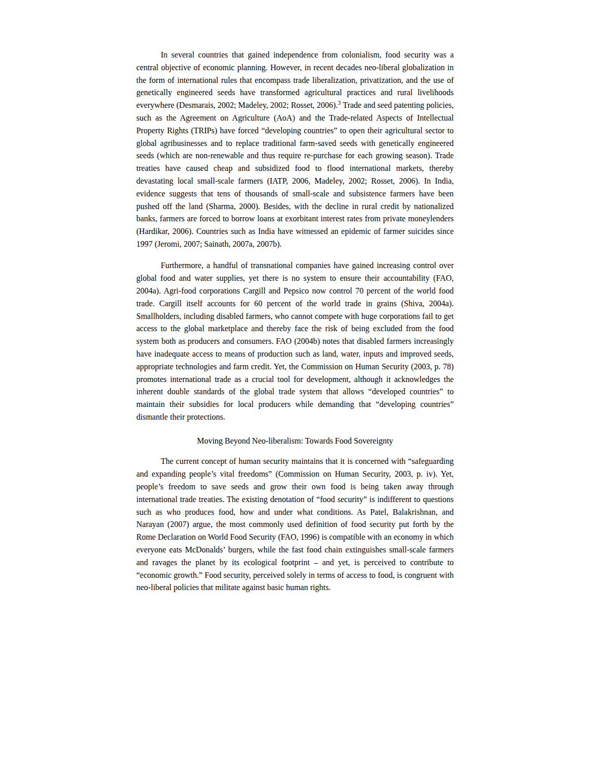In several countries that gained independence from colonialism, food security was a central objective of economic planning. However, in recent decades neo-liberal globalization in the form of international rules that encompass trade liberalization, privatization, and the use of genetically engineered seeds have transformed agricultural practices and rural livelihoods everywhere (Desmarais, 2002; Madeley, 2002; Rosset, 2006).3 Trade and seed patenting policies, such as the Agreement on Agriculture (AoA) and the Trade-related Aspects of Intellectual Property Rights (TRIPs) have forced “developing countries” to open their agricultural sector to global agribusinesses and to replace traditional farm-saved seeds with genetically engineered seeds (which are non-renewable and thus require re-purchase for each growing season). Trade treaties have caused cheap and subsidized food to flood international markets, thereby devastating local small-scale farmers (IATP, 2006, Madeley, 2002; Rosset, 2006). In India, evidence suggests that tens of thousands of small-scale and subsistence farmers have been pushed off the land (Sharma, 2000). Besides, with the decline in rural credit by nationalized banks, farmers are forced to borrow loans at exorbitant interest rates from private moneylenders (Hardikar, 2006). Countries such as India have witnessed an epidemic of farmer suicides since 1997 (Jeromi, 2007; Sainath, 2007a, 2007b).
Furthermore, a handful of transnational companies have gained increasing control over global food and water supplies, yet there is no system to ensure their accountability (FAO, 2004a). Agri-food corporations Cargill and Pepsico now control 70 percent of the world food trade. Cargill itself accounts for 60 percent of the world trade in grains (Shiva, 2004a). Smallholders, including disabled farmers, who cannot compete with huge corporations fail to get access to the global marketplace and thereby face the risk of being excluded from the food system both as producers and consumers. FAO (2004b) notes that disabled farmers increasingly have inadequate access to means of production such as land, water, inputs and improved seeds, appropriate technologies and farm credit. Yet, the Commission on Human Security (2003, p. 78) promotes international trade as a crucial tool for development, although it acknowledges the inherent double standards of the global trade system that allows “developed countries” to maintain their subsidies for local producers while demanding that “developing countries” dismantle their protections.
Moving Beyond Neo-liberalism: Towards Food Sovereignty
The current concept of human security maintains that it is concerned with “safeguarding and expanding people’s vital freedoms” (Commission on Human Security, 2003, p. iv). Yet, people’s freedom to save seeds and grow their own food is being taken away through international trade treaties. The existing denotation of “food security” is indifferent to questions such as who produces food, how and under what conditions. As Patel, Balakrishnan, and Narayan (2007) argue, the most commonly used definition of food security put forth by the Rome Declaration on World Food Security (FAO, 1996) is compatible with an economy in which everyone eats McDonalds’ burgers, while the fast food chain extinguishes small-scale farmers and ravages the planet by its ecological footprint – and yet, is perceived to contribute to “economic growth.” Food security, perceived solely in terms of access to food, is congruent with neo-liberal policies that militate against basic human rights.